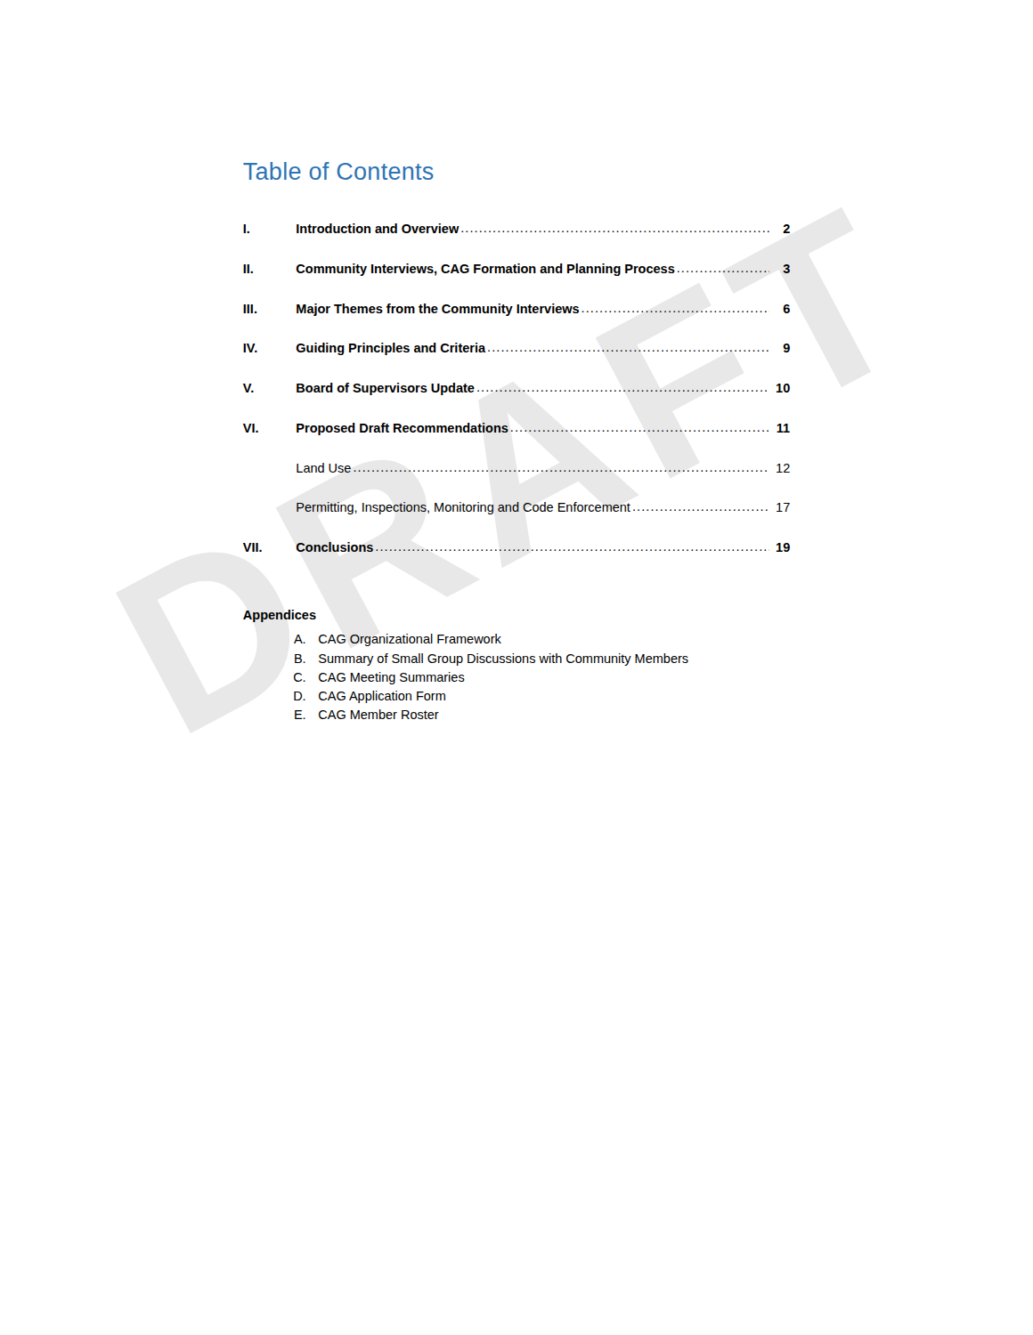DRAFT
Table of Contents
I. Introduction and Overview .................................................................................................................. 2
II. Community Interviews, CAG Formation and Planning Process ................................................... 3
III. Major Themes from the Community Interviews .......................................................................... 6
IV. Guiding Principles and Criteria ..................................................................................................... 9
V. Board of Supervisors Update ..................................................................................................... 10
VI. Proposed Draft Recommendations ........................................................................................... 11
Land Use ......................................................................................................................... 12
Permitting, Inspections, Monitoring and Code Enforcement ................................................ 17
VII. Conclusions ................................................................................................................................. 19
Appendices
CAG Organizational Framework
Summary of Small Group Discussions with Community Members
CAG Meeting Summaries
CAG Application Form
CAG Member Roster